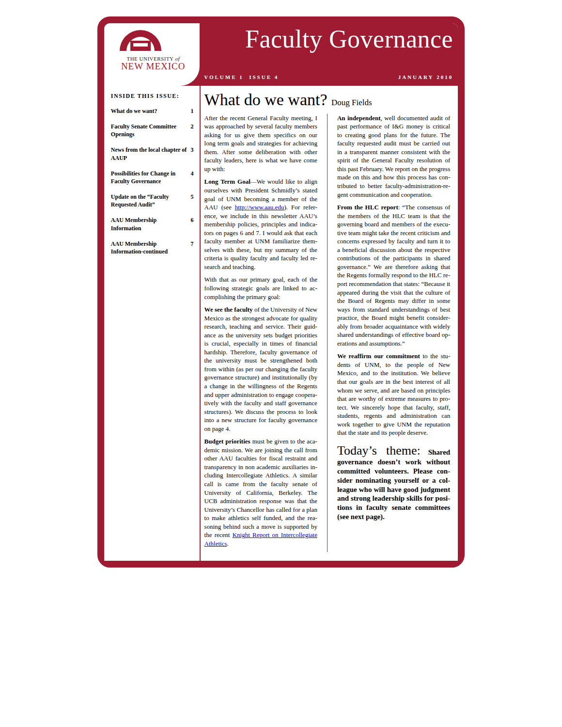THE UNIVERSITY of
NEW MEXICO
Faculty Governance
VOLUME 1 ISSUE 4 JANUARY 2010
INSIDE THIS ISSUE:
What do we want?1
Faculty Senate Committee Openings 2
News from the local chapter of AAUP 3
Possibilities for Change in Faculty Governance 4
Update on the “Faculty Requested Audit”5
AAU Membership Information 6
AAU Membership Information-continued 7
What do we want? Doug Fields
After the recent General Faculty meeting, I was approached by several faculty members asking for us give them specifics on our long term goals and strategies for achieving them. After some deliberation with other faculty leaders, here is what we have come up with:
Long Term Goal—We would like to align ourselves with President Schmidly’s stated goal of UNM becoming a member of the AAU (see http://www.aau.edu). For reference, we include in this newsletter AAU’s membership policies, principles and indicators on pages 6 and 7. I would ask that each faculty member at UNM familiarize themselves with these, but my summary of the criteria is quality faculty and faculty led research and teaching.
With that as our primary goal, each of the following strategic goals are linked to accomplishing the primary goal:
We see the faculty of the University of New Mexico as the strongest advocate for quality research, teaching and service. Their guidance as the university sets budget priorities is crucial, especially in times of financial hardship. Therefore, faculty governance of the university must be strengthened both from within (as per our changing the faculty governance structure) and institutionally (by a change in the willingness of the Regents and upper administration to engage cooperatively with the faculty and staff governance structures). We discuss the process to look into a new structure for faculty governance on page 4.
Budget priorities must be given to the academic mission. We are joining the call from other AAU faculties for fiscal restraint and transparency in non academic auxiliaries including Intercollegiate Athletics. A similar call is came from the faculty senate of University of California, Berkeley. The UCB administration response was that the University’s Chancellor has called for a plan to make athletics self funded, and the reasoning behind such a move is supported by the recent Knight Report on Intercollegiate Athletics.
An independent, well documented audit of past performance of I&G money is critical to creating good plans for the future. The faculty requested audit must be carried out in a transparent manner consistent with the spirit of the General Faculty resolution of this past February. We report on the progress made on this and how this process has contributed to better faculty-administration-regent communication and cooperation.
From the HLC report: “The consensus of the members of the HLC team is that the governing board and members of the executive team might take the recent criticism and concerns expressed by faculty and turn it to a beneficial discussion about the respective contributions of the participants in shared governance.” We are therefore asking that the Regents formally respond to the HLC report recommendation that states: “Because it appeared during the visit that the culture of the Board of Regents may differ in some ways from standard understandings of best practice, the Board might benefit considerably from broader acquaintance with widely shared understandings of effective board operations and assumptions.”
We reaffirm our commitment to the students of UNM, to the people of New Mexico, and to the institution. We believe that our goals are in the best interest of all whom we serve, and are based on principles that are worthy of extreme measures to protect. We sincerely hope that faculty, staff, students, regents and administration can work together to give UNM the reputation that the state and its people deserve.
Today’s theme: Shared governance doesn’t work without committed volunteers. Please consider nominating yourself or a colleague who will have good judgment and strong leadership skills for positions in faculty senate committees (see next page).